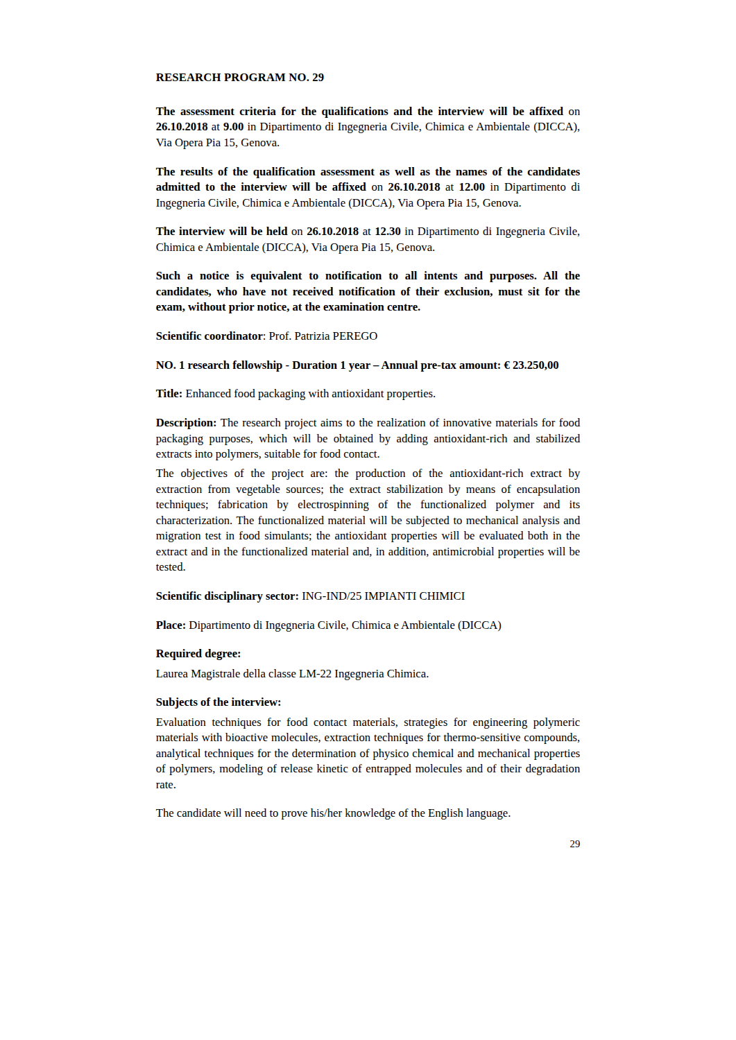RESEARCH PROGRAM NO. 29
The assessment criteria for the qualifications and the interview will be affixed on 26.10.2018 at 9.00 in Dipartimento di Ingegneria Civile, Chimica e Ambientale (DICCA), Via Opera Pia 15, Genova.
The results of the qualification assessment as well as the names of the candidates admitted to the interview will be affixed on 26.10.2018 at 12.00 in Dipartimento di Ingegneria Civile, Chimica e Ambientale (DICCA), Via Opera Pia 15, Genova.
The interview will be held on 26.10.2018 at 12.30 in Dipartimento di Ingegneria Civile, Chimica e Ambientale (DICCA), Via Opera Pia 15, Genova.
Such a notice is equivalent to notification to all intents and purposes. All the candidates, who have not received notification of their exclusion, must sit for the exam, without prior notice, at the examination centre.
Scientific coordinator: Prof. Patrizia PEREGO
NO. 1 research fellowship - Duration 1 year – Annual pre-tax amount: € 23.250,00
Title: Enhanced food packaging with antioxidant properties.
Description: The research project aims to the realization of innovative materials for food packaging purposes, which will be obtained by adding antioxidant-rich and stabilized extracts into polymers, suitable for food contact.
The objectives of the project are: the production of the antioxidant-rich extract by extraction from vegetable sources; the extract stabilization by means of encapsulation techniques; fabrication by electrospinning of the functionalized polymer and its characterization. The functionalized material will be subjected to mechanical analysis and migration test in food simulants; the antioxidant properties will be evaluated both in the extract and in the functionalized material and, in addition, antimicrobial properties will be tested.
Scientific disciplinary sector: ING-IND/25 IMPIANTI CHIMICI
Place: Dipartimento di Ingegneria Civile, Chimica e Ambientale (DICCA)
Required degree:
Laurea Magistrale della classe LM-22 Ingegneria Chimica.
Subjects of the interview:
Evaluation techniques for food contact materials, strategies for engineering polymeric materials with bioactive molecules, extraction techniques for thermo-sensitive compounds, analytical techniques for the determination of physico chemical and mechanical properties of polymers, modeling of release kinetic of entrapped molecules and of their degradation rate.
The candidate will need to prove his/her knowledge of the English language.
29